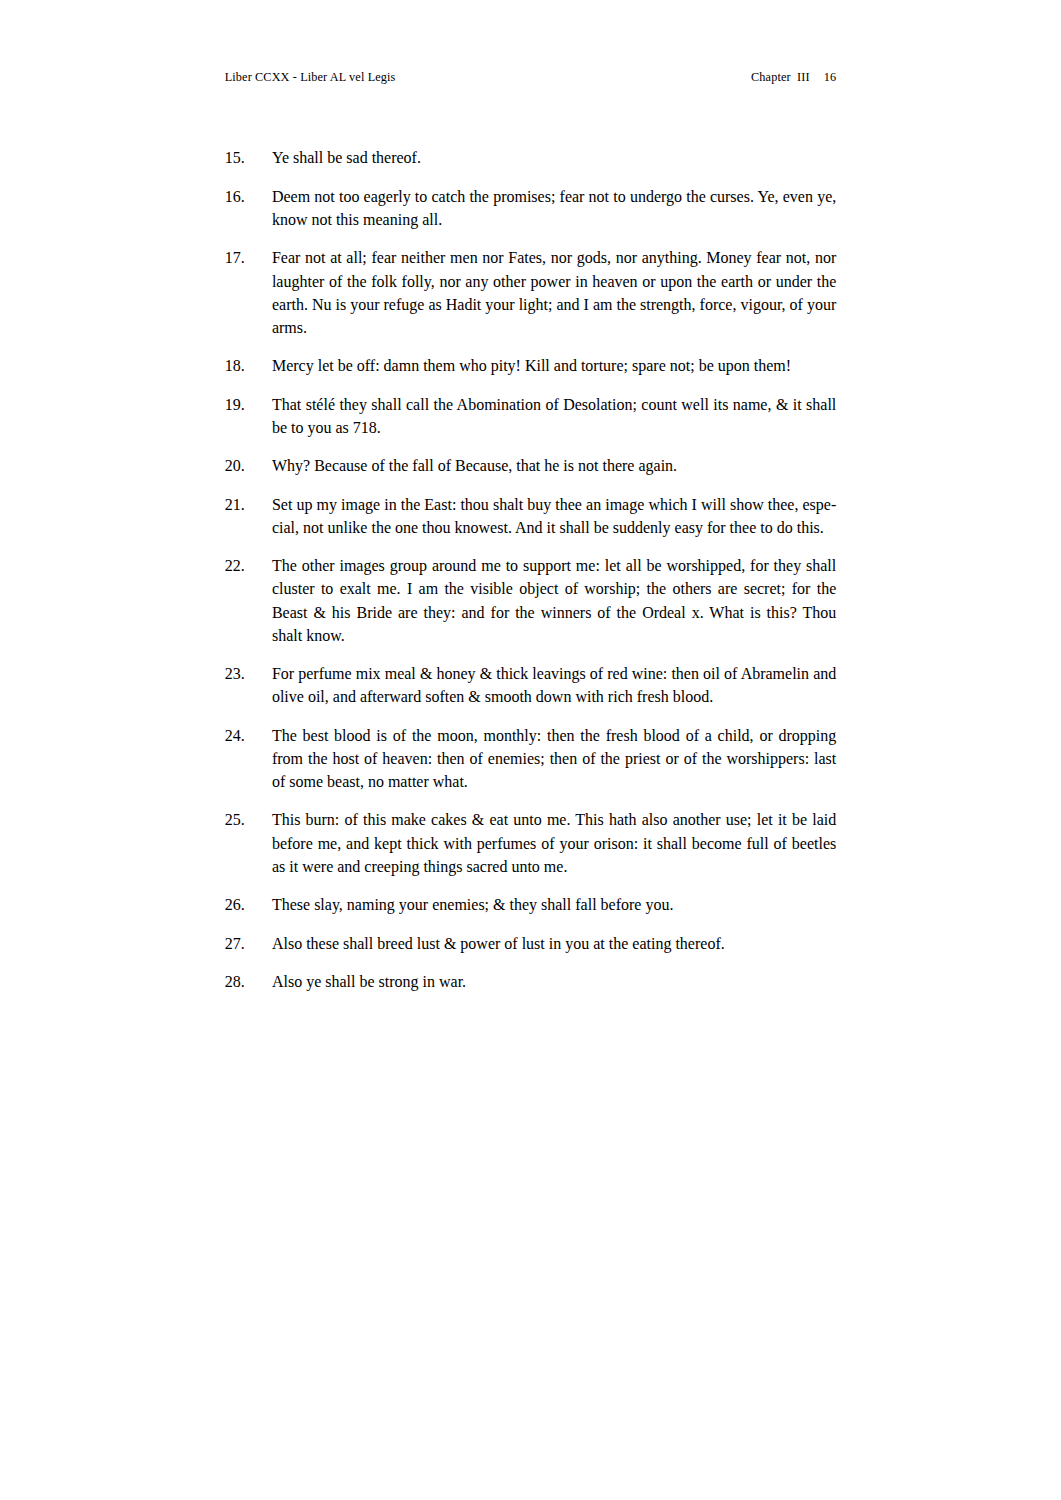Liber CCXX - Liber AL vel Legis Chapter III 16
Ye shall be sad thereof.
Deem not too eagerly to catch the promises; fear not to undergo the curses. Ye, even ye, know not this meaning all.
Fear not at all; fear neither men nor Fates, nor gods, nor anything. Money fear not, nor laughter of the folk folly, nor any other power in heaven or upon the earth or under the earth. Nu is your refuge as Hadit your light; and I am the strength, force, vigour, of your arms.
Mercy let be off: damn them who pity! Kill and torture; spare not; be upon them!
That stélé they shall call the Abomination of Desolation; count well its name, & it shall be to you as 718.
Why? Because of the fall of Because, that he is not there again.
Set up my image in the East: thou shalt buy thee an image which I will show thee, especial, not unlike the one thou knowest. And it shall be suddenly easy for thee to do this.
The other images group around me to support me: let all be worshipped, for they shall cluster to exalt me. I am the visible object of worship; the others are secret; for the Beast & his Bride are they: and for the winners of the Ordeal x. What is this? Thou shalt know.
For perfume mix meal & honey & thick leavings of red wine: then oil of Abramelin and olive oil, and afterward soften & smooth down with rich fresh blood.
The best blood is of the moon, monthly: then the fresh blood of a child, or dropping from the host of heaven: then of enemies; then of the priest or of the worshippers: last of some beast, no matter what.
This burn: of this make cakes & eat unto me. This hath also another use; let it be laid before me, and kept thick with perfumes of your orison: it shall become full of beetles as it were and creeping things sacred unto me.
These slay, naming your enemies; & they shall fall before you.
Also these shall breed lust & power of lust in you at the eating thereof.
Also ye shall be strong in war.